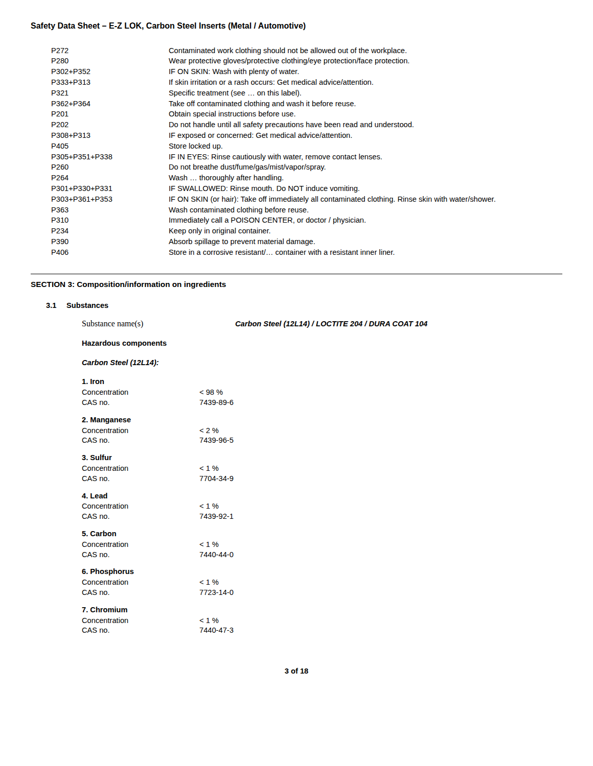Safety Data Sheet – E-Z LOK, Carbon Steel Inserts (Metal / Automotive)
| P272 | Contaminated work clothing should not be allowed out of the workplace. |
| P280 | Wear protective gloves/protective clothing/eye protection/face protection. |
| P302+P352 | IF ON SKIN: Wash with plenty of water. |
| P333+P313 | If skin irritation or a rash occurs: Get medical advice/attention. |
| P321 | Specific treatment (see … on this label). |
| P362+P364 | Take off contaminated clothing and wash it before reuse. |
| P201 | Obtain special instructions before use. |
| P202 | Do not handle until all safety precautions have been read and understood. |
| P308+P313 | IF exposed or concerned: Get medical advice/attention. |
| P405 | Store locked up. |
| P305+P351+P338 | IF IN EYES: Rinse cautiously with water, remove contact lenses. |
| P260 | Do not breathe dust/fume/gas/mist/vapor/spray. |
| P264 | Wash … thoroughly after handling. |
| P301+P330+P331 | IF SWALLOWED: Rinse mouth. Do NOT induce vomiting. |
| P303+P361+P353 | IF ON SKIN (or hair): Take off immediately all contaminated clothing. Rinse skin with water/shower. |
| P363 | Wash contaminated clothing before reuse. |
| P310 | Immediately call a POISON CENTER, or doctor / physician. |
| P234 | Keep only in original container. |
| P390 | Absorb spillage to prevent material damage. |
| P406 | Store in a corrosive resistant/… container with a resistant inner liner. |
SECTION 3: Composition/information on ingredients
3.1 Substances
Substance name(s) Carbon Steel (12L14) / LOCTITE 204 / DURA COAT 104
Hazardous components
Carbon Steel (12L14):
1. Iron
| Concentration | < 98 % |
| CAS no. | 7439-89-6 |
2. Manganese
| Concentration | < 2 % |
| CAS no. | 7439-96-5 |
3. Sulfur
| Concentration | < 1 % |
| CAS no. | 7704-34-9 |
4. Lead
| Concentration | < 1 % |
| CAS no. | 7439-92-1 |
5. Carbon
| Concentration | < 1 % |
| CAS no. | 7440-44-0 |
6. Phosphorus
| Concentration | < 1 % |
| CAS no. | 7723-14-0 |
7. Chromium
| Concentration | < 1 % |
| CAS no. | 7440-47-3 |
3 of 18